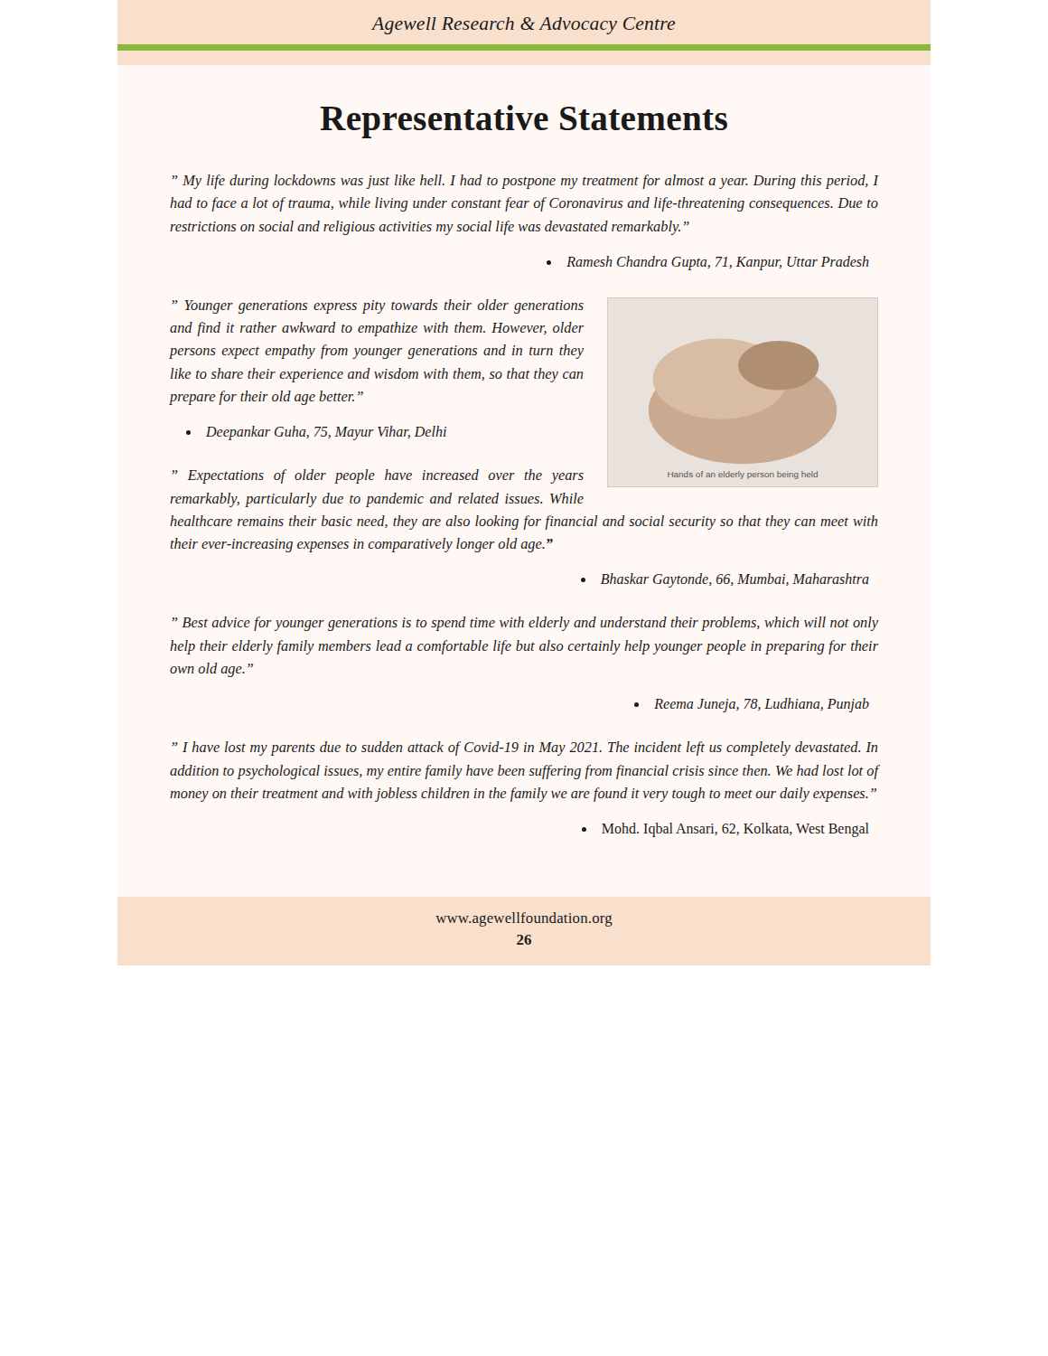Agewell Research & Advocacy Centre
Representative Statements
” My life during lockdowns was just like hell. I had to postpone my treatment for almost a year. During this period, I had to face a lot of trauma, while living under constant fear of Coronavirus and life-threatening consequences. Due to restrictions on social and religious activities my social life was devastated remarkably.”
Ramesh Chandra Gupta, 71, Kanpur, Uttar Pradesh
” Younger generations express pity towards their older generations and find it rather awkward to empathize with them. However, older persons expect empathy from younger generations and in turn they like to share their experience and wisdom with them, so that they can prepare for their old age better.”
Deepankar Guha, 75, Mayur Vihar, Delhi
” Expectations of older people have increased over the years remarkably, particularly due to pandemic and related issues. While healthcare remains their basic need, they are also looking for financial and social security so that they can meet with their ever-increasing expenses in comparatively longer old age.”
Bhaskar Gaytonde, 66, Mumbai, Maharashtra
” Best advice for younger generations is to spend time with elderly and understand their problems, which will not only help their elderly family members lead a comfortable life but also certainly help younger people in preparing for their own old age.”
Reema Juneja, 78, Ludhiana, Punjab
” I have lost my parents due to sudden attack of Covid-19 in May 2021. The incident left us completely devastated. In addition to psychological issues, my entire family have been suffering from financial crisis since then. We had lost lot of money on their treatment and with jobless children in the family we are found it very tough to meet our daily expenses.”
Mohd. Iqbal Ansari, 62, Kolkata, West Bengal
www.agewellfoundation.org
26